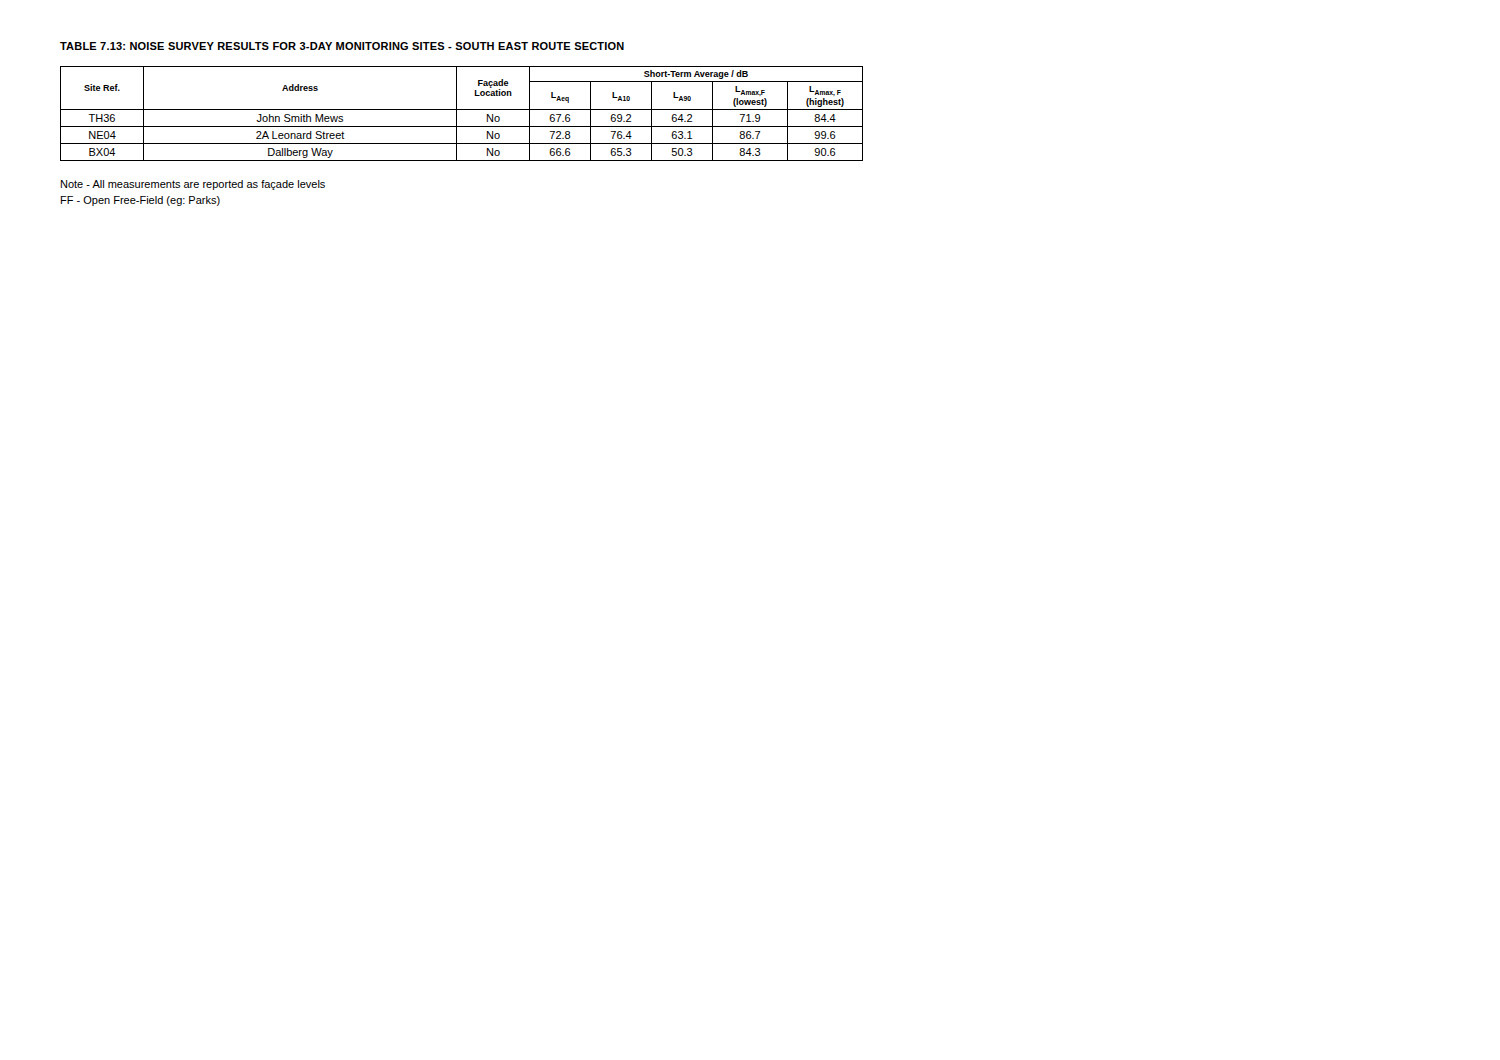TABLE 7.13: NOISE SURVEY RESULTS FOR 3-DAY MONITORING SITES - SOUTH EAST ROUTE SECTION
| Site Ref. | Address | Façade Location | Short-Term Average / dB |
| --- | --- | --- | --- |
| L Aeq | L A10 | L A90 | L Amax,F (lowest) | L Amax, F (highest) |
| TH36 | John Smith Mews | No | 67.6 | 69.2 | 64.2 | 71.9 | 84.4 |
| NE04 | 2A Leonard Street | No | 72.8 | 76.4 | 63.1 | 86.7 | 99.6 |
| BX04 | Dallberg Way | No | 66.6 | 65.3 | 50.3 | 84.3 | 90.6 |
Note - All measurements are reported as façade levels
FF - Open Free-Field (eg: Parks)